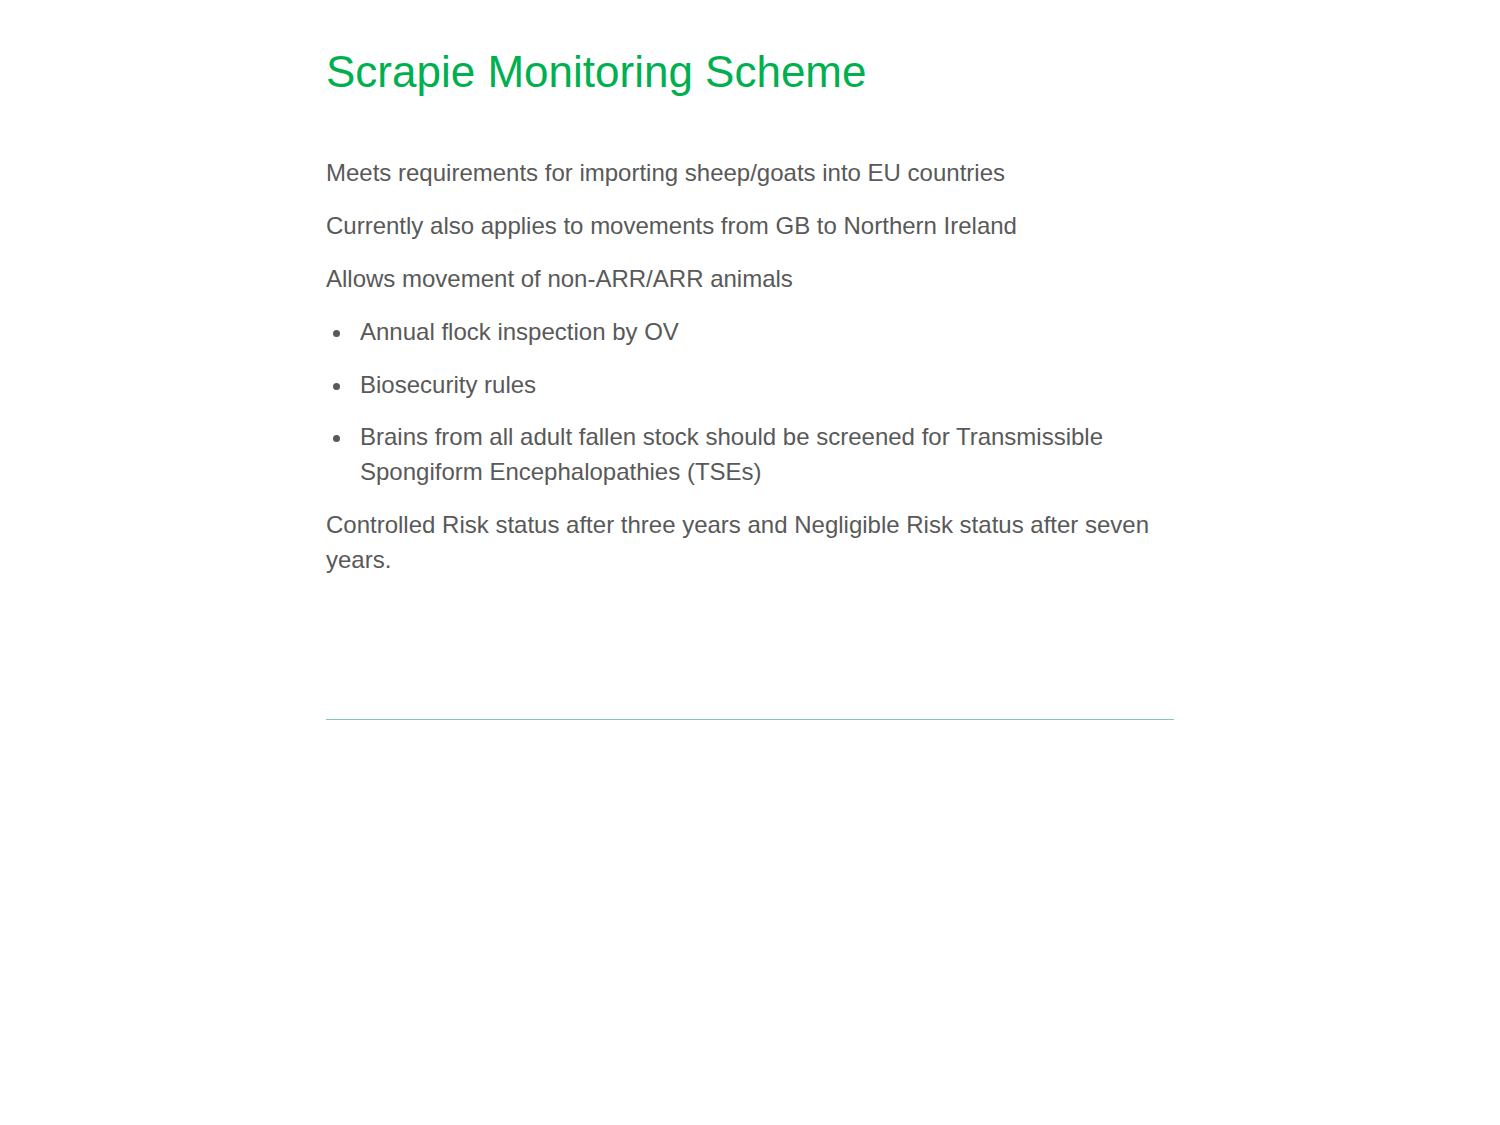Scrapie Monitoring Scheme
Meets requirements for importing sheep/goats into EU countries
Currently also applies to movements from GB to Northern Ireland
Allows movement of non-ARR/ARR animals
Annual flock inspection by OV
Biosecurity rules
Brains from all adult fallen stock should be screened for Transmissible Spongiform Encephalopathies (TSEs)
Controlled Risk status after three years and Negligible Risk status after seven years.